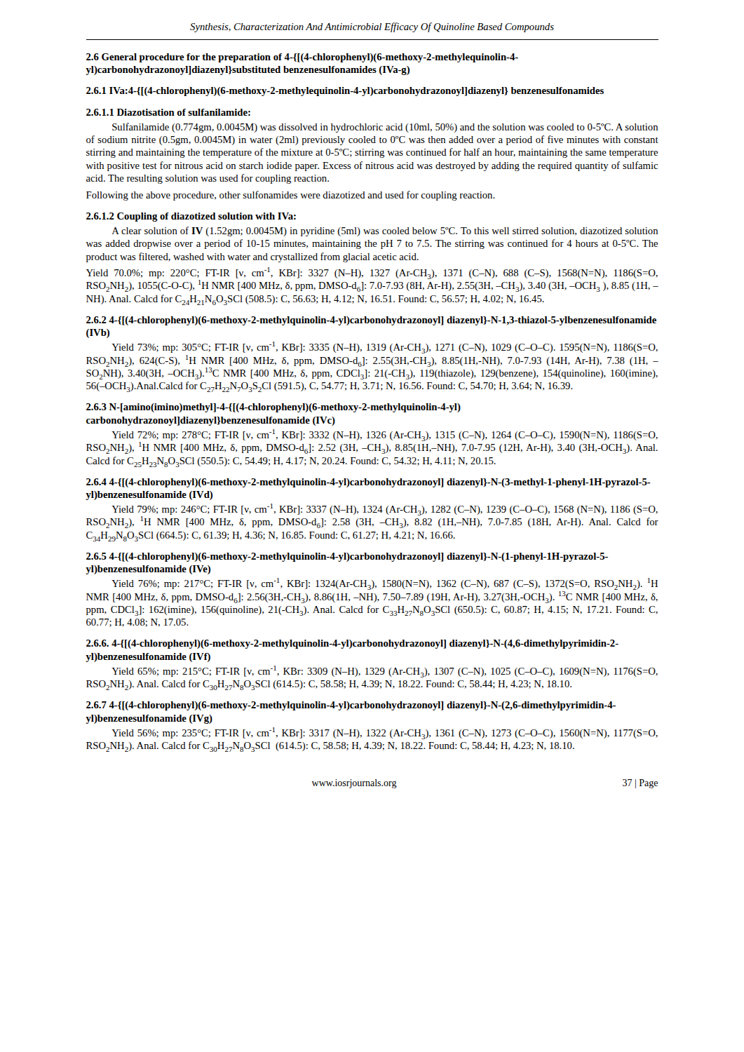Synthesis, Characterization And Antimicrobial Efficacy Of Quinoline Based Compounds
2.6 General procedure for the preparation of 4-{[(4-chlorophenyl)(6-methoxy-2-methylequinolin-4-yl)carbonohydrazonoyl]diazenyl}substituted benzenesulfonamides (IVa-g)
2.6.1 IVa:4-{[(4-chlorophenyl)(6-methoxy-2-methylequinolin-4-yl)carbonohydrazonoyl]diazenyl} benzenesulfonamides
2.6.1.1 Diazotisation of sulfanilamide:
Sulfanilamide (0.774gm, 0.0045M) was dissolved in hydrochloric acid (10ml, 50%) and the solution was cooled to 0-5ºC. A solution of sodium nitrite (0.5gm, 0.0045M) in water (2ml) previously cooled to 0ºC was then added over a period of five minutes with constant stirring and maintaining the temperature of the mixture at 0-5ºC; stirring was continued for half an hour, maintaining the same temperature with positive test for nitrous acid on starch iodide paper. Excess of nitrous acid was destroyed by adding the required quantity of sulfamic acid. The resulting solution was used for coupling reaction.
Following the above procedure, other sulfonamides were diazotized and used for coupling reaction.
2.6.1.2 Coupling of diazotized solution with IVa:
A clear solution of IV (1.52gm; 0.0045M) in pyridine (5ml) was cooled below 5ºC. To this well stirred solution, diazotized solution was added dropwise over a period of 10-15 minutes, maintaining the pH 7 to 7.5. The stirring was continued for 4 hours at 0-5ºC. The product was filtered, washed with water and crystallized from glacial acetic acid.
Yield 70.0%; mp: 220°C; FT-IR [ν, cm-1, KBr]: 3327 (N–H), 1327 (Ar-CH3), 1371 (C–N), 688 (C–S), 1568(N=N), 1186(S=O, RSO2NH2), 1055(C-O-C), 1H NMR [400 MHz, δ, ppm, DMSO-d6]: 7.0-7.93 (8H, Ar-H), 2.55(3H, –CH3), 3.40 (3H, –OCH3 ), 8.85 (1H, –NH). Anal. Calcd for C24H21N6O3SCl (508.5): C, 56.63; H, 4.12; N, 16.51. Found: C, 56.57; H, 4.02; N, 16.45.
2.6.2 4-{[(4-chlorophenyl)(6-methoxy-2-methylquinolin-4-yl)carbonohydrazonoyl] diazenyl}-N-1,3-thiazol-5-ylbenzenesulfonamide (IVb)
Yield 73%; mp: 305°C; FT-IR [ν, cm-1, KBr]: 3335 (N–H), 1319 (Ar-CH3), 1271 (C–N), 1029 (C–O–C). 1595(N=N), 1186(S=O, RSO2NH2), 624(C-S), 1H NMR [400 MHz, δ, ppm, DMSO-d6]: 2.55(3H,-CH3), 8.85(1H,-NH), 7.0-7.93 (14H, Ar-H), 7.38 (1H, –SO2NH), 3.40(3H, –OCH3).13C NMR [400 MHz, δ, ppm, CDCl3]: 21(-CH3), 119(thiazole), 129(benzene), 154(quinoline), 160(imine), 56(–OCH3).Anal.Calcd for C27H22N7O3S2Cl (591.5), C, 54.77; H, 3.71; N, 16.56. Found: C, 54.70; H, 3.64; N, 16.39.
2.6.3 N-[amino(imino)methyl]-4-{[(4-chlorophenyl)(6-methoxy-2-methylquinolin-4-yl) carbonohydrazonoyl]diazenyl}benzenesulfonamide (IVc)
Yield 72%; mp: 278°C; FT-IR [ν, cm-1, KBr]: 3332 (N–H), 1326 (Ar-CH3), 1315 (C–N), 1264 (C–O–C), 1590(N=N), 1186(S=O, RSO2NH2), 1H NMR [400 MHz, δ, ppm, DMSO-d6]: 2.52 (3H, –CH3), 8.85(1H,–NH), 7.0-7.95 (12H, Ar-H), 3.40 (3H,-OCH3). Anal. Calcd for C25H23N8O3SCl (550.5): C, 54.49; H, 4.17; N, 20.24. Found: C, 54.32; H, 4.11; N, 20.15.
2.6.4 4-{[(4-chlorophenyl)(6-methoxy-2-methylquinolin-4-yl)carbonohydrazonoyl] diazenyl}-N-(3-methyl-1-phenyl-1H-pyrazol-5-yl)benzenesulfonamide (IVd)
Yield 79%; mp: 246°C; FT-IR [ν, cm-1, KBr]: 3337 (N–H), 1324 (Ar-CH3), 1282 (C–N), 1239 (C–O–C), 1568 (N=N), 1186 (S=O, RSO2NH2), 1H NMR [400 MHz, δ, ppm, DMSO-d6]: 2.58 (3H, –CH3), 8.82 (1H,–NH), 7.0-7.85 (18H, Ar-H). Anal. Calcd for C34H29N8O3SCl (664.5): C, 61.39; H, 4.36; N, 16.85. Found: C, 61.27; H, 4.21; N, 16.66.
2.6.5 4-{[(4-chlorophenyl)(6-methoxy-2-methylquinolin-4-yl)carbonohydrazonoyl] diazenyl}-N-(1-phenyl-1H-pyrazol-5-yl)benzenesulfonamide (IVe)
Yield 76%; mp: 217°C; FT-IR [ν, cm-1, KBr]: 1324(Ar-CH3), 1580(N=N), 1362 (C–N), 687 (C–S), 1372(S=O, RSO2NH2). 1H NMR [400 MHz, δ, ppm, DMSO-d6]: 2.56(3H,-CH3), 8.86(1H, –NH), 7.50–7.89 (19H, Ar-H), 3.27(3H,-OCH3). 13C NMR [400 MHz, δ, ppm, CDCl3]: 162(imine), 156(quinoline), 21(-CH3). Anal. Calcd for C33H27N8O3SCl (650.5): C, 60.87; H, 4.15; N, 17.21. Found: C, 60.77; H, 4.08; N, 17.05.
2.6.6. 4-{[(4-chlorophenyl)(6-methoxy-2-methylquinolin-4-yl)carbonohydrazonoyl] diazenyl}-N-(4,6-dimethylpyrimidin-2-yl)benzenesulfonamide (IVf)
Yield 65%; mp: 215°C; FT-IR [ν, cm-1, KBr: 3309 (N–H), 1329 (Ar-CH3), 1307 (C–N), 1025 (C–O–C), 1609(N=N), 1176(S=O, RSO2NH2). Anal. Calcd for C30H27N8O3SCl (614.5): C, 58.58; H, 4.39; N, 18.22. Found: C, 58.44; H, 4.23; N, 18.10.
2.6.7 4-{[(4-chlorophenyl)(6-methoxy-2-methylquinolin-4-yl)carbonohydrazonoyl] diazenyl}-N-(2,6-dimethylpyrimidin-4-yl)benzenesulfonamide (IVg)
Yield 56%; mp: 235°C; FT-IR [ν, cm-1, KBr]: 3317 (N–H), 1322 (Ar-CH3), 1361 (C–N), 1273 (C–O–C), 1560(N=N), 1177(S=O, RSO2NH2). Anal. Calcd for C30H27N8O3SCl (614.5): C, 58.58; H, 4.39; N, 18.22. Found: C, 58.44; H, 4.23; N, 18.10.
www.iosrjournals.org 37 | Page